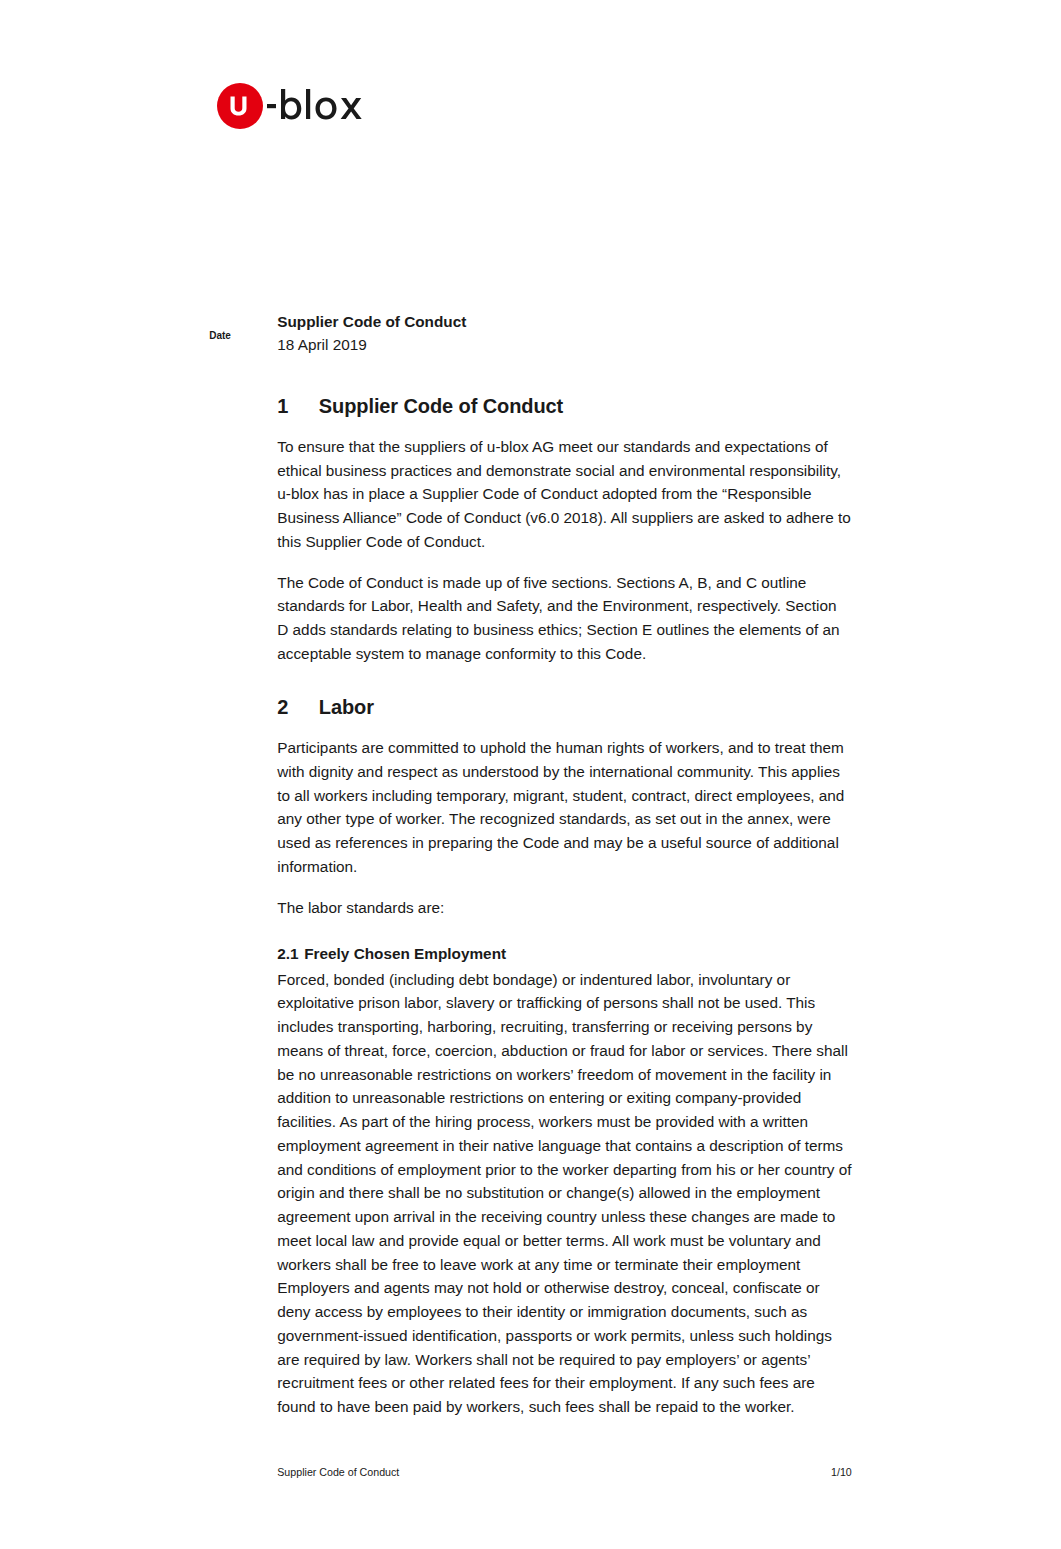Supplier Code of Conduct
Date
18 April 2019
1 Supplier Code of Conduct
To ensure that the suppliers of u-blox AG meet our standards and expectations of ethical business practices and demonstrate social and environmental responsibility, u-blox has in place a Supplier Code of Conduct adopted from the “Responsible Business Alliance” Code of Conduct (v6.0 2018). All suppliers are asked to adhere to this Supplier Code of Conduct.
The Code of Conduct is made up of five sections. Sections A, B, and C outline standards for Labor, Health and Safety, and the Environment, respectively. Section D adds standards relating to business ethics; Section E outlines the elements of an acceptable system to manage conformity to this Code.
2 Labor
Participants are committed to uphold the human rights of workers, and to treat them with dignity and respect as understood by the international community. This applies to all workers including temporary, migrant, student, contract, direct employees, and any other type of worker. The recognized standards, as set out in the annex, were used as references in preparing the Code and may be a useful source of additional information.
The labor standards are:
2.1 Freely Chosen Employment
Forced, bonded (including debt bondage) or indentured labor, involuntary or exploitative prison labor, slavery or trafficking of persons shall not be used. This includes transporting, harboring, recruiting, transferring or receiving persons by means of threat, force, coercion, abduction or fraud for labor or services. There shall be no unreasonable restrictions on workers’ freedom of movement in the facility in addition to unreasonable restrictions on entering or exiting company-provided facilities. As part of the hiring process, workers must be provided with a written employment agreement in their native language that contains a description of terms and conditions of employment prior to the worker departing from his or her country of origin and there shall be no substitution or change(s) allowed in the employment agreement upon arrival in the receiving country unless these changes are made to meet local law and provide equal or better terms. All work must be voluntary and workers shall be free to leave work at any time or terminate their employment Employers and agents may not hold or otherwise destroy, conceal, confiscate or deny access by employees to their identity or immigration documents, such as government-issued identification, passports or work permits, unless such holdings are required by law. Workers shall not be required to pay employers’ or agents’ recruitment fees or other related fees for their employment. If any such fees are found to have been paid by workers, such fees shall be repaid to the worker.
Supplier Code of Conduct 1/10